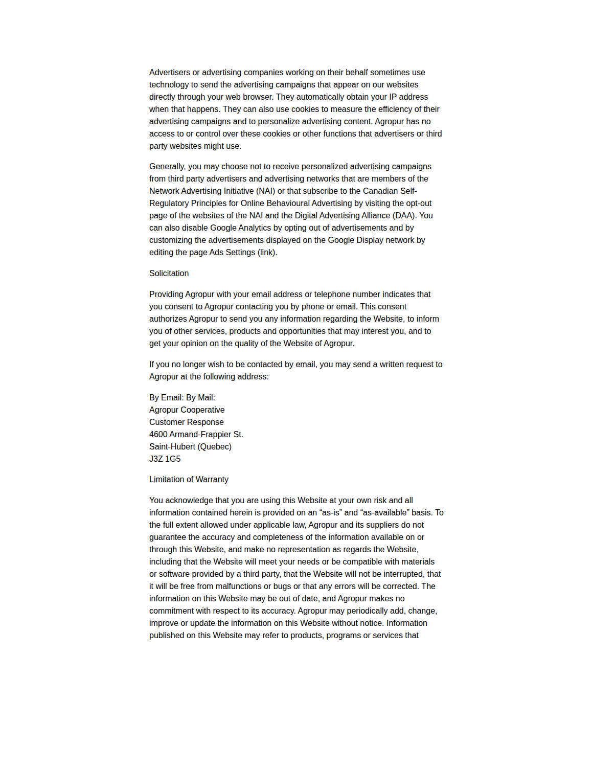Advertisers or advertising companies working on their behalf sometimes use technology to send the advertising campaigns that appear on our websites directly through your web browser. They automatically obtain your IP address when that happens. They can also use cookies to measure the efficiency of their advertising campaigns and to personalize advertising content. Agropur has no access to or control over these cookies or other functions that advertisers or third party websites might use.
Generally, you may choose not to receive personalized advertising campaigns from third party advertisers and advertising networks that are members of the Network Advertising Initiative (NAI) or that subscribe to the Canadian Self-Regulatory Principles for Online Behavioural Advertising by visiting the opt-out page of the websites of the NAI and the Digital Advertising Alliance (DAA). You can also disable Google Analytics by opting out of advertisements and by customizing the advertisements displayed on the Google Display network by editing the page Ads Settings (link).
Solicitation
Providing Agropur with your email address or telephone number indicates that you consent to Agropur contacting you by phone or email. This consent authorizes Agropur to send you any information regarding the Website, to inform you of other services, products and opportunities that may interest you, and to get your opinion on the quality of the Website of Agropur.
If you no longer wish to be contacted by email, you may send a written request to Agropur at the following address:
By Email: By Mail: Agropur Cooperative Customer Response 4600 Armand-Frappier St. Saint-Hubert (Quebec) J3Z 1G5
Limitation of Warranty
You acknowledge that you are using this Website at your own risk and all information contained herein is provided on an “as-is” and “as-available” basis. To the full extent allowed under applicable law, Agropur and its suppliers do not guarantee the accuracy and completeness of the information available on or through this Website, and make no representation as regards the Website, including that the Website will meet your needs or be compatible with materials or software provided by a third party, that the Website will not be interrupted, that it will be free from malfunctions or bugs or that any errors will be corrected. The information on this Website may be out of date, and Agropur makes no commitment with respect to its accuracy. Agropur may periodically add, change, improve or update the information on this Website without notice. Information published on this Website may refer to products, programs or services that